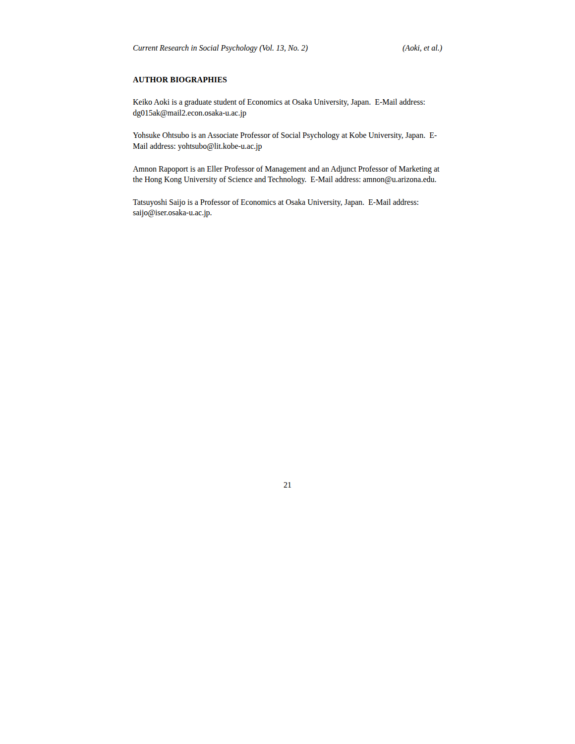Current Research in Social Psychology (Vol. 13, No. 2) (Aoki, et al.)
AUTHOR BIOGRAPHIES
Keiko Aoki is a graduate student of Economics at Osaka University, Japan. E-Mail address: dg015ak@mail2.econ.osaka-u.ac.jp
Yohsuke Ohtsubo is an Associate Professor of Social Psychology at Kobe University, Japan. E-Mail address: yohtsubo@lit.kobe-u.ac.jp
Amnon Rapoport is an Eller Professor of Management and an Adjunct Professor of Marketing at the Hong Kong University of Science and Technology. E-Mail address: amnon@u.arizona.edu.
Tatsuyoshi Saijo is a Professor of Economics at Osaka University, Japan. E-Mail address: saijo@iser.osaka-u.ac.jp.
21